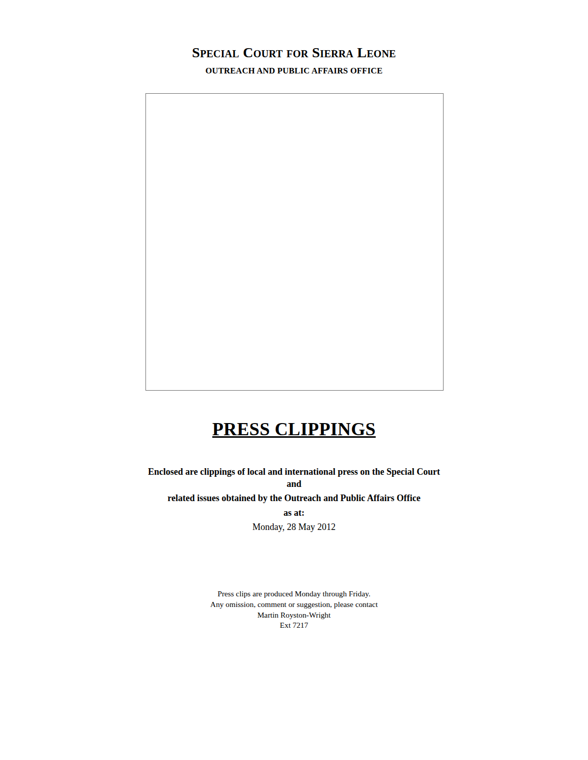Special Court for Sierra Leone
Outreach and Public Affairs Office
PRESS CLIPPINGS
Enclosed are clippings of local and international press on the Special Court and
related issues obtained by the Outreach and Public Affairs Office
as at:
Monday, 28 May 2012
Press clips are produced Monday through Friday.
Any omission, comment or suggestion, please contact
Martin Royston-Wright
Ext 7217